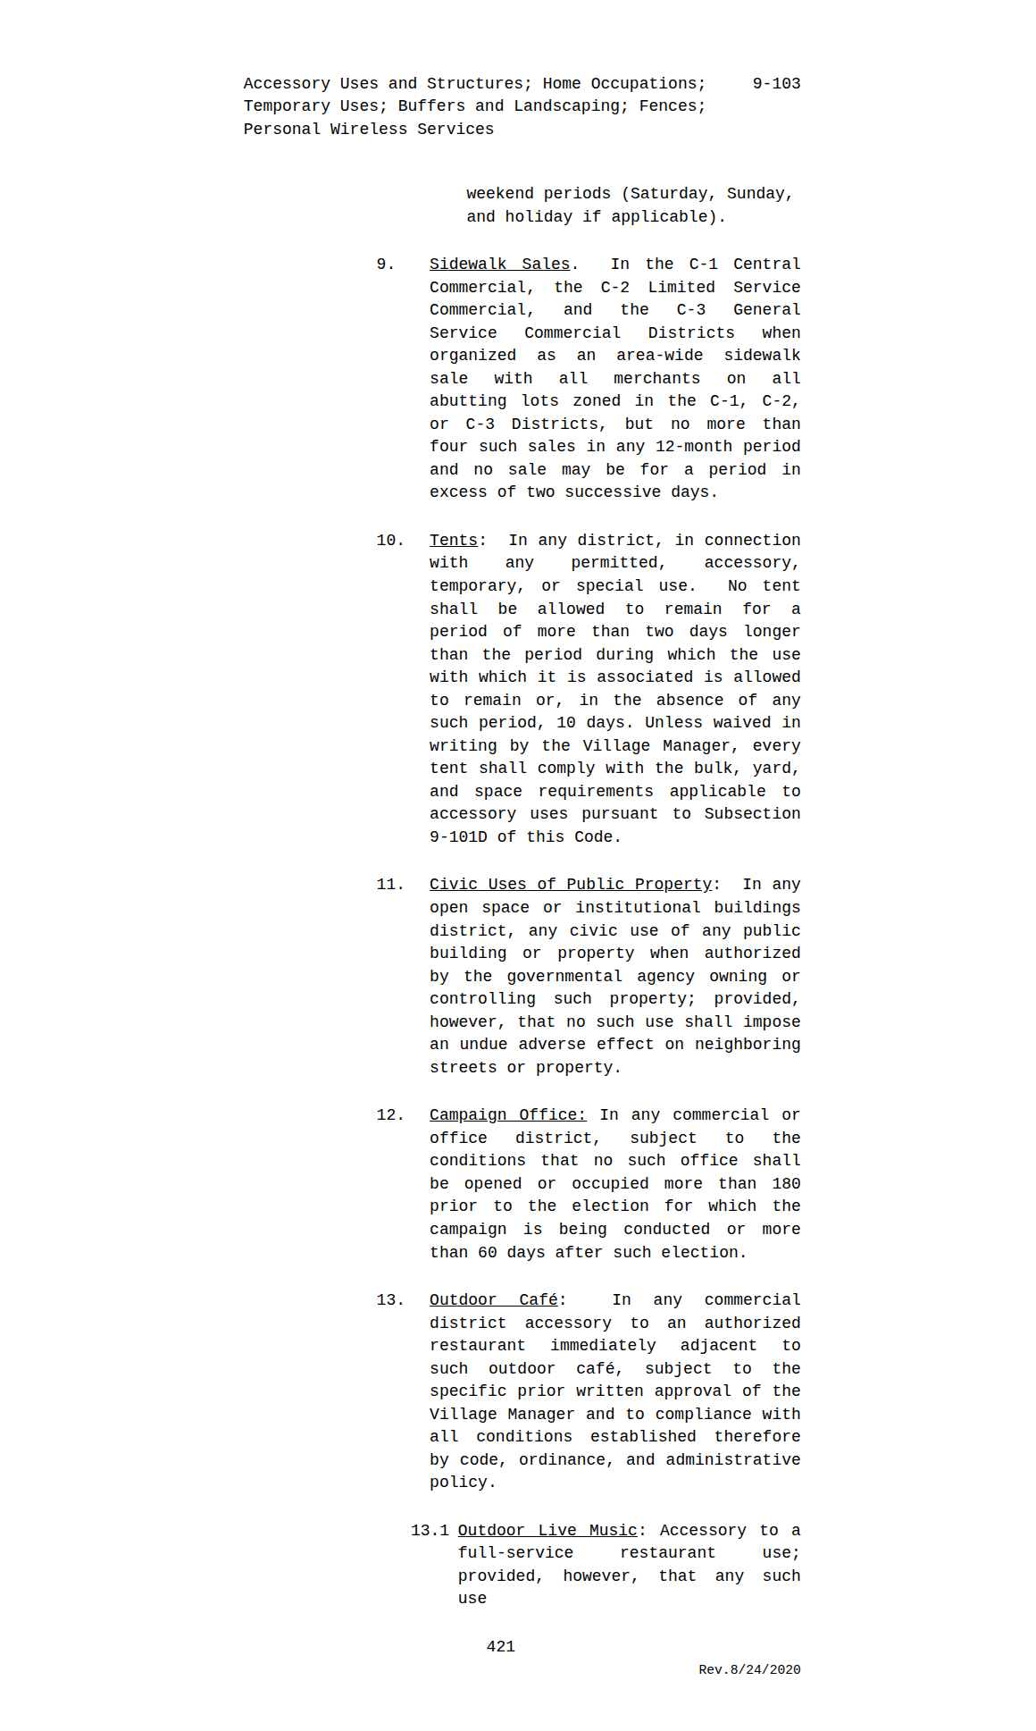Accessory Uses and Structures; Home Occupations; Temporary Uses; Buffers and Landscaping; Fences; Personal Wireless Services
9-103
weekend periods (Saturday, Sunday, and holiday if applicable).
9.
Sidewalk Sales. In the C-1 Central Commercial, the C-2 Limited Service Commercial, and the C-3 General Service Commercial Districts when organized as an area-wide sidewalk sale with all merchants on all abutting lots zoned in the C-1, C-2, or C-3 Districts, but no more than four such sales in any 12-month period and no sale may be for a period in excess of two successive days.
10.
Tents: In any district, in connection with any permitted, accessory, temporary, or special use. No tent shall be allowed to remain for a period of more than two days longer than the period during which the use with which it is associated is allowed to remain or, in the absence of any such period, 10 days. Unless waived in writing by the Village Manager, every tent shall comply with the bulk, yard, and space requirements applicable to accessory uses pursuant to Subsection 9-101D of this Code.
11.
Civic Uses of Public Property: In any open space or institutional buildings district, any civic use of any public building or property when authorized by the governmental agency owning or controlling such property; provided, however, that no such use shall impose an undue adverse effect on neighboring streets or property.
12.
Campaign Office: In any commercial or office district, subject to the conditions that no such office shall be opened or occupied more than 180 prior to the election for which the campaign is being conducted or more than 60 days after such election.
13.
Outdoor Café: In any commercial district accessory to an authorized restaurant immediately adjacent to such outdoor café, subject to the specific prior written approval of the Village Manager and to compliance with all conditions established therefore by code, ordinance, and administrative policy.
13.1
Outdoor Live Music: Accessory to a full-service restaurant use; provided, however, that any such use
421
Rev.8/24/2020